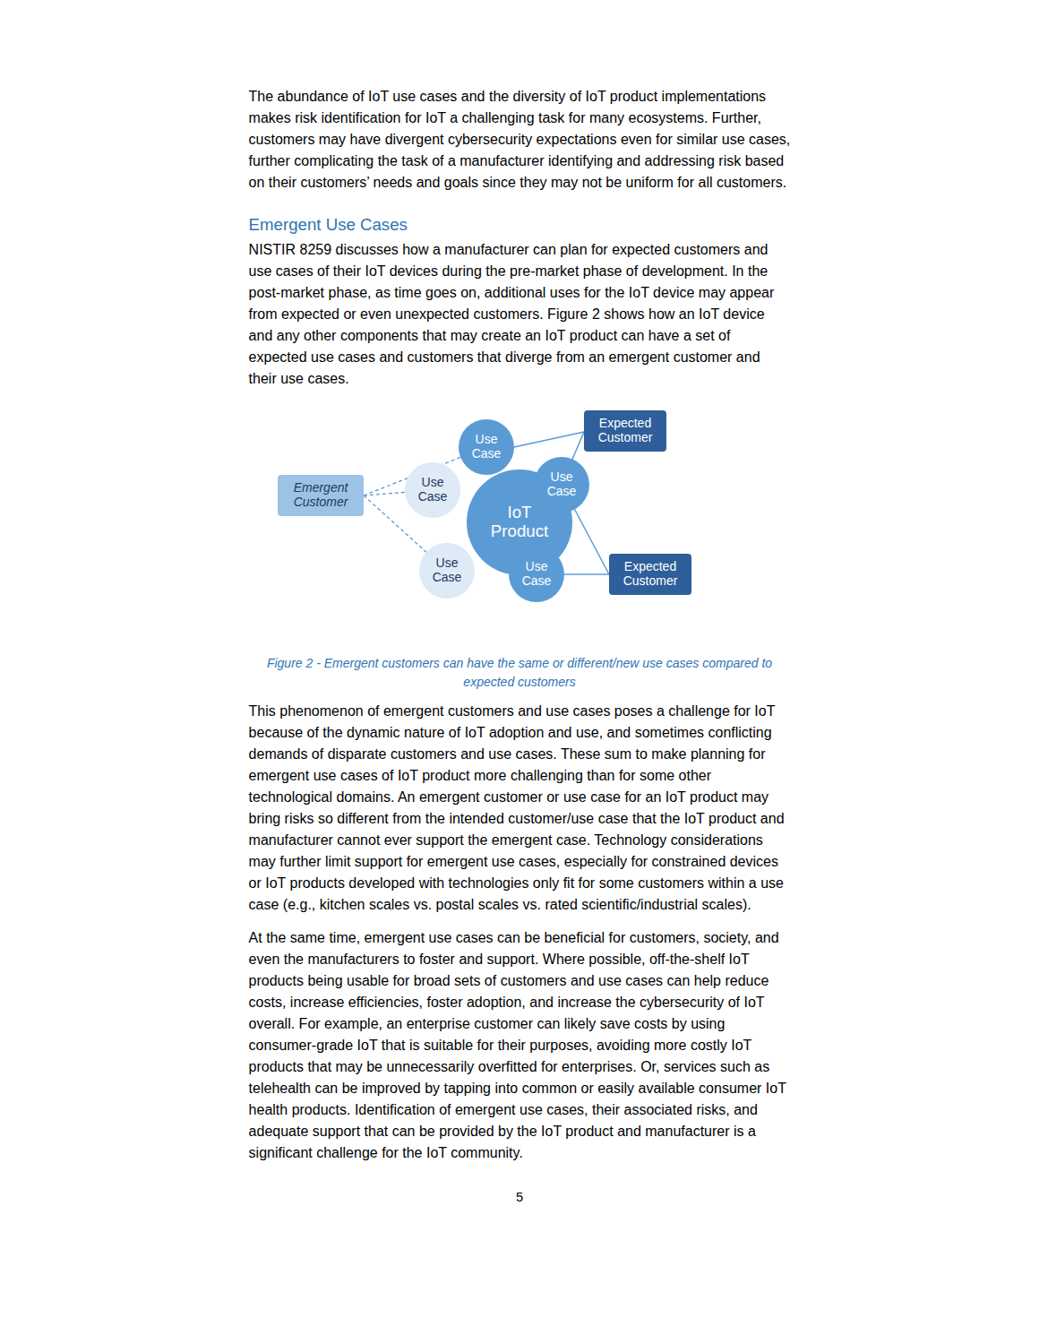The abundance of IoT use cases and the diversity of IoT product implementations makes risk identification for IoT a challenging task for many ecosystems. Further, customers may have divergent cybersecurity expectations even for similar use cases, further complicating the task of a manufacturer identifying and addressing risk based on their customers’ needs and goals since they may not be uniform for all customers.
Emergent Use Cases
NISTIR 8259 discusses how a manufacturer can plan for expected customers and use cases of their IoT devices during the pre-market phase of development. In the post-market phase, as time goes on, additional uses for the IoT device may appear from expected or even unexpected customers. Figure 2 shows how an IoT device and any other components that may create an IoT product can have a set of expected use cases and customers that diverge from an emergent customer and their use cases.
IoT
Product
Use
Case
Use
Case
Use
Case
Use
Case
Use
Case
Expected
Customer
Expected
Customer
Emergent
Customer
Figure 2 - Emergent customers can have the same or different/new use cases compared to expected customers
This phenomenon of emergent customers and use cases poses a challenge for IoT because of the dynamic nature of IoT adoption and use, and sometimes conflicting demands of disparate customers and use cases. These sum to make planning for emergent use cases of IoT product more challenging than for some other technological domains. An emergent customer or use case for an IoT product may bring risks so different from the intended customer/use case that the IoT product and manufacturer cannot ever support the emergent case. Technology considerations may further limit support for emergent use cases, especially for constrained devices or IoT products developed with technologies only fit for some customers within a use case (e.g., kitchen scales vs. postal scales vs. rated scientific/industrial scales).
At the same time, emergent use cases can be beneficial for customers, society, and even the manufacturers to foster and support. Where possible, off-the-shelf IoT products being usable for broad sets of customers and use cases can help reduce costs, increase efficiencies, foster adoption, and increase the cybersecurity of IoT overall. For example, an enterprise customer can likely save costs by using consumer-grade IoT that is suitable for their purposes, avoiding more costly IoT products that may be unnecessarily overfitted for enterprises. Or, services such as telehealth can be improved by tapping into common or easily available consumer IoT health products. Identification of emergent use cases, their associated risks, and adequate support that can be provided by the IoT product and manufacturer is a significant challenge for the IoT community.
5